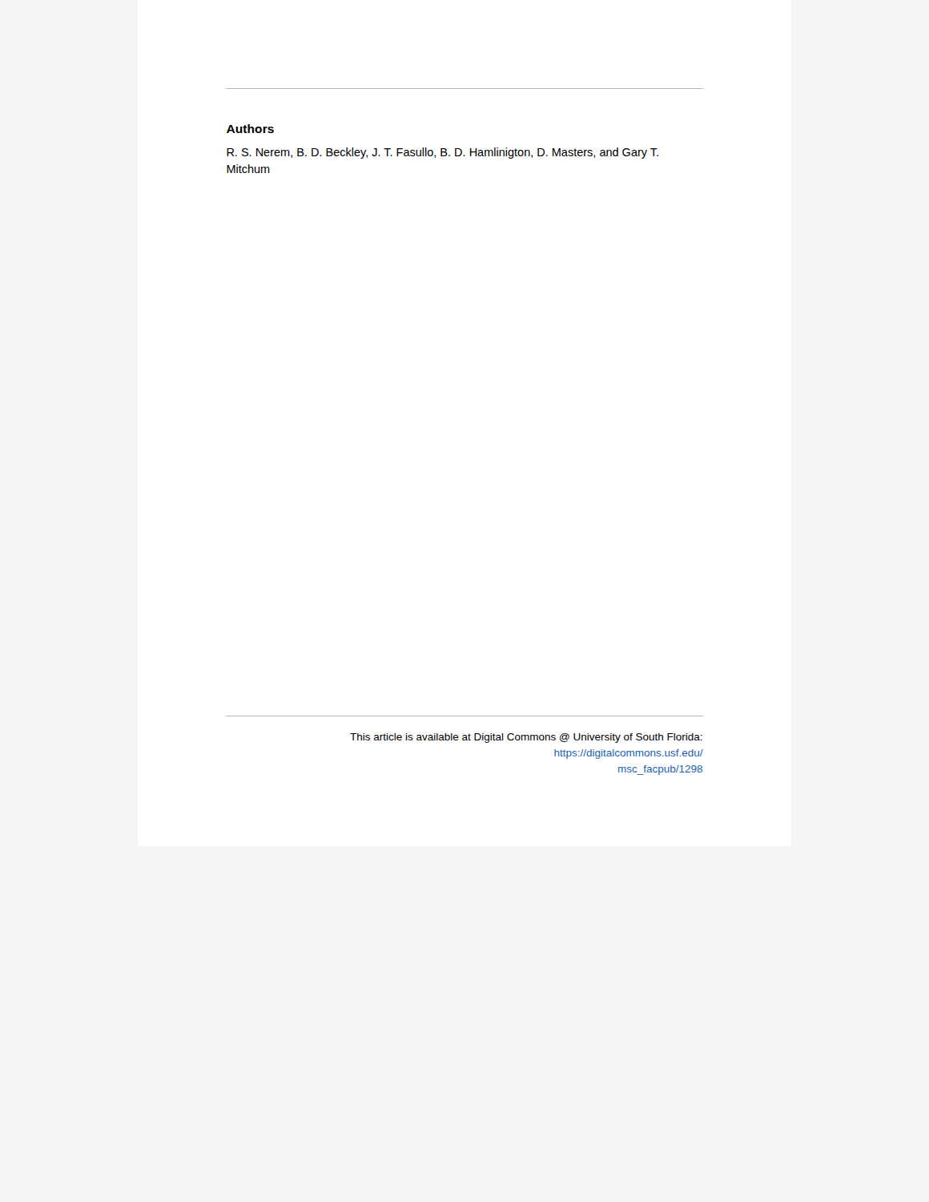Authors
R. S. Nerem, B. D. Beckley, J. T. Fasullo, B. D. Hamlinigton, D. Masters, and Gary T. Mitchum
This article is available at Digital Commons @ University of South Florida: https://digitalcommons.usf.edu/
msc_facpub/1298